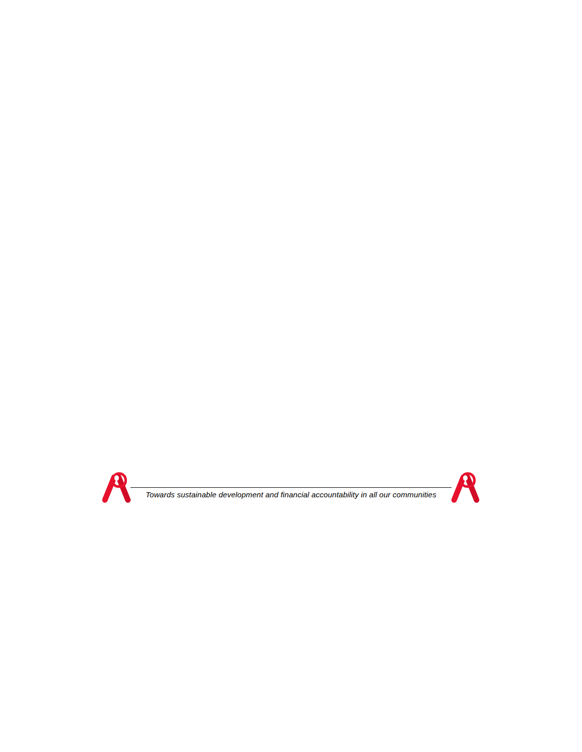Towards sustainable development and financial accountability in all our communities